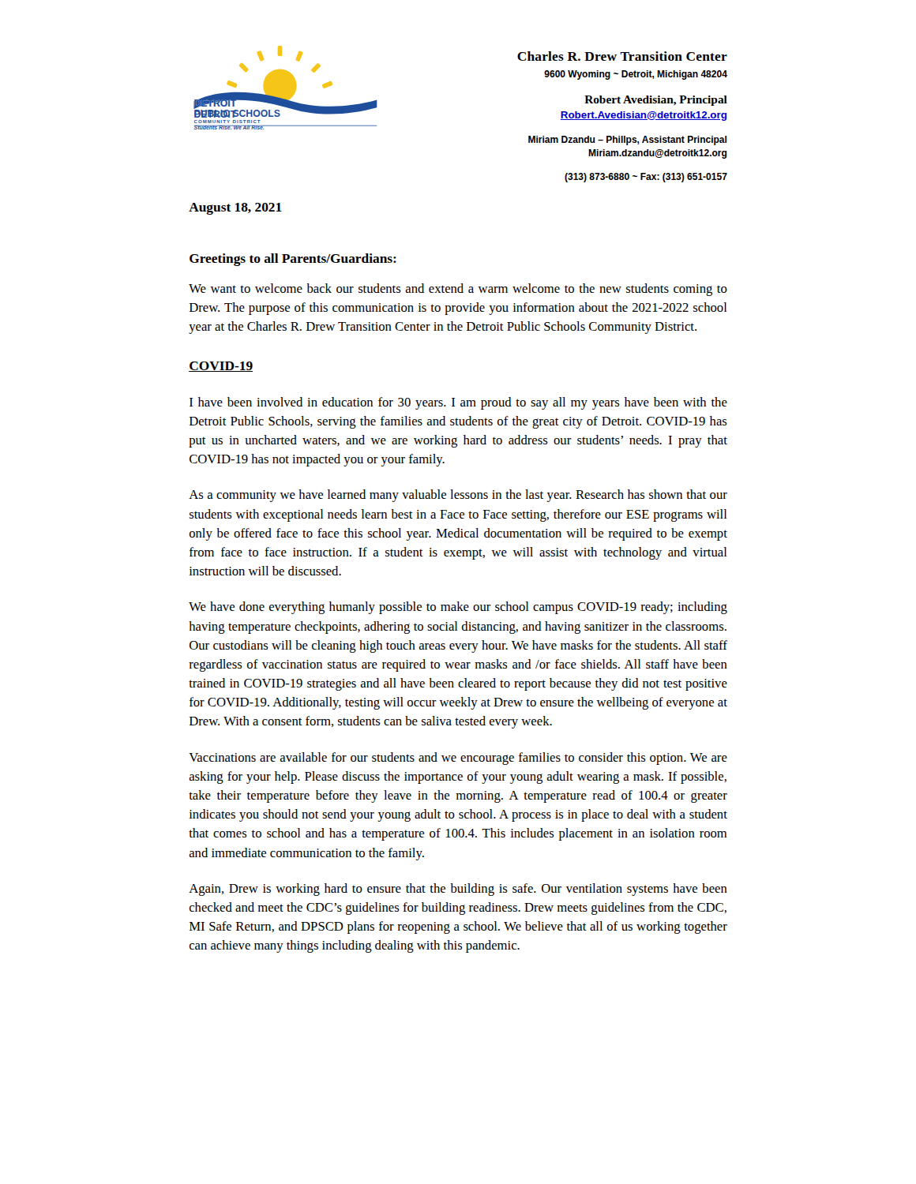DETROIT DETROIT DETROIT DETROIT PUBLIC SCHOOLS COMMUNITY DISTRICT Students Rise. We All Rise.
Charles R. Drew Transition Center
9600 Wyoming ~ Detroit, Michigan 48204
Robert Avedisian, Principal
Robert.Avedisian@detroitk12.org
Miriam Dzandu – Phillps, Assistant Principal
Miriam.dzandu@detroitk12.org
(313) 873-6880 ~ Fax: (313) 651-0157
August 18, 2021
Greetings to all Parents/Guardians:
We want to welcome back our students and extend a warm welcome to the new students coming to Drew. The purpose of this communication is to provide you information about the 2021-2022 school year at the Charles R. Drew Transition Center in the Detroit Public Schools Community District.
COVID-19
I have been involved in education for 30 years. I am proud to say all my years have been with the Detroit Public Schools, serving the families and students of the great city of Detroit. COVID-19 has put us in uncharted waters, and we are working hard to address our students’ needs. I pray that COVID-19 has not impacted you or your family.
As a community we have learned many valuable lessons in the last year. Research has shown that our students with exceptional needs learn best in a Face to Face setting, therefore our ESE programs will only be offered face to face this school year. Medical documentation will be required to be exempt from face to face instruction. If a student is exempt, we will assist with technology and virtual instruction will be discussed.
We have done everything humanly possible to make our school campus COVID-19 ready; including having temperature checkpoints, adhering to social distancing, and having sanitizer in the classrooms. Our custodians will be cleaning high touch areas every hour. We have masks for the students. All staff regardless of vaccination status are required to wear masks and /or face shields. All staff have been trained in COVID-19 strategies and all have been cleared to report because they did not test positive for COVID-19. Additionally, testing will occur weekly at Drew to ensure the wellbeing of everyone at Drew. With a consent form, students can be saliva tested every week.
Vaccinations are available for our students and we encourage families to consider this option. We are asking for your help. Please discuss the importance of your young adult wearing a mask. If possible, take their temperature before they leave in the morning. A temperature read of 100.4 or greater indicates you should not send your young adult to school. A process is in place to deal with a student that comes to school and has a temperature of 100.4. This includes placement in an isolation room and immediate communication to the family.
Again, Drew is working hard to ensure that the building is safe. Our ventilation systems have been checked and meet the CDC’s guidelines for building readiness. Drew meets guidelines from the CDC, MI Safe Return, and DPSCD plans for reopening a school. We believe that all of us working together can achieve many things including dealing with this pandemic.